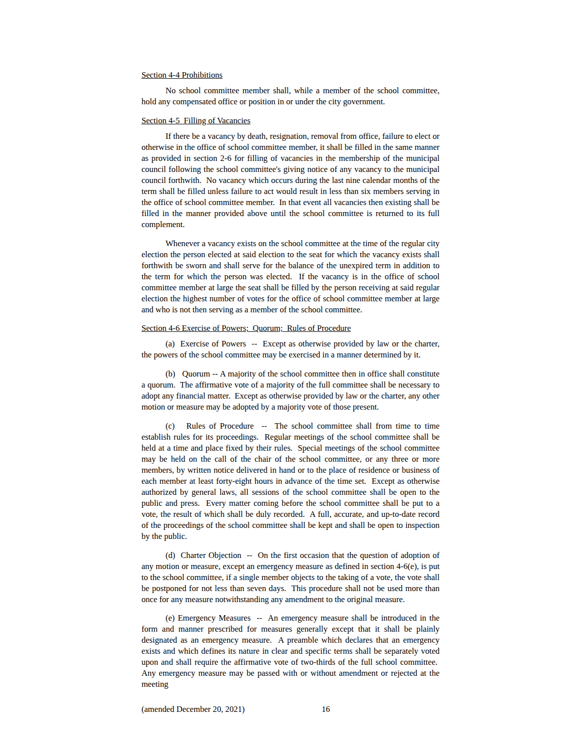Section 4-4 Prohibitions
No school committee member shall, while a member of the school committee, hold any compensated office or position in or under the city government.
Section 4-5 Filling of Vacancies
If there be a vacancy by death, resignation, removal from office, failure to elect or otherwise in the office of school committee member, it shall be filled in the same manner as provided in section 2-6 for filling of vacancies in the membership of the municipal council following the school committee's giving notice of any vacancy to the municipal council forthwith. No vacancy which occurs during the last nine calendar months of the term shall be filled unless failure to act would result in less than six members serving in the office of school committee member. In that event all vacancies then existing shall be filled in the manner provided above until the school committee is returned to its full complement.
Whenever a vacancy exists on the school committee at the time of the regular city election the person elected at said election to the seat for which the vacancy exists shall forthwith be sworn and shall serve for the balance of the unexpired term in addition to the term for which the person was elected. If the vacancy is in the office of school committee member at large the seat shall be filled by the person receiving at said regular election the highest number of votes for the office of school committee member at large and who is not then serving as a member of the school committee.
Section 4-6 Exercise of Powers; Quorum; Rules of Procedure
(a) Exercise of Powers -- Except as otherwise provided by law or the charter, the powers of the school committee may be exercised in a manner determined by it.
(b) Quorum -- A majority of the school committee then in office shall constitute a quorum. The affirmative vote of a majority of the full committee shall be necessary to adopt any financial matter. Except as otherwise provided by law or the charter, any other motion or measure may be adopted by a majority vote of those present.
(c) Rules of Procedure -- The school committee shall from time to time establish rules for its proceedings. Regular meetings of the school committee shall be held at a time and place fixed by their rules. Special meetings of the school committee may be held on the call of the chair of the school committee, or any three or more members, by written notice delivered in hand or to the place of residence or business of each member at least forty-eight hours in advance of the time set. Except as otherwise authorized by general laws, all sessions of the school committee shall be open to the public and press. Every matter coming before the school committee shall be put to a vote, the result of which shall be duly recorded. A full, accurate, and up-to-date record of the proceedings of the school committee shall be kept and shall be open to inspection by the public.
(d) Charter Objection -- On the first occasion that the question of adoption of any motion or measure, except an emergency measure as defined in section 4-6(e), is put to the school committee, if a single member objects to the taking of a vote, the vote shall be postponed for not less than seven days. This procedure shall not be used more than once for any measure notwithstanding any amendment to the original measure.
(e) Emergency Measures -- An emergency measure shall be introduced in the form and manner prescribed for measures generally except that it shall be plainly designated as an emergency measure. A preamble which declares that an emergency exists and which defines its nature in clear and specific terms shall be separately voted upon and shall require the affirmative vote of two-thirds of the full school committee. Any emergency measure may be passed with or without amendment or rejected at the meeting
(amended December 20, 2021) 16